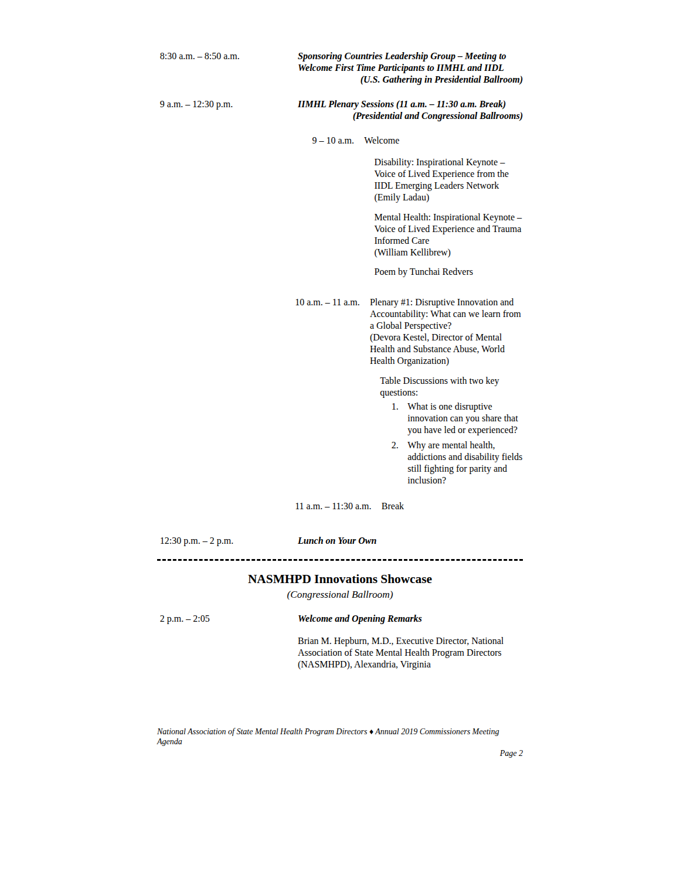8:30 a.m. – 8:50 a.m.
Sponsoring Countries Leadership Group – Meeting to Welcome First Time Participants to IIMHL and IIDL (U.S. Gathering in Presidential Ballroom)
9 a.m. – 12:30 p.m.
IIMHL Plenary Sessions (11 a.m. – 11:30 a.m. Break) (Presidential and Congressional Ballrooms)
9 – 10 a.m.
Welcome
Disability: Inspirational Keynote – Voice of Lived Experience from the IIDL Emerging Leaders Network
(Emily Ladau)
Mental Health: Inspirational Keynote – Voice of Lived Experience and Trauma Informed Care
(William Kellibrew)
Poem by Tunchai Redvers
10 a.m. – 11 a.m.
Plenary #1: Disruptive Innovation and Accountability: What can we learn from a Global Perspective?
(Devora Kestel, Director of Mental Health and Substance Abuse, World Health Organization)
Table Discussions with two key questions:
What is one disruptive innovation can you share that you have led or experienced?
Why are mental health, addictions and disability fields still fighting for parity and inclusion?
11 a.m. – 11:30 a.m.
Break
12:30 p.m. – 2 p.m.
Lunch on Your Own
NASMHPD Innovations Showcase
(Congressional Ballroom)
2 p.m. – 2:05
Welcome and Opening Remarks
Brian M. Hepburn, M.D., Executive Director, National Association of State Mental Health Program Directors (NASMHPD), Alexandria, Virginia
National Association of State Mental Health Program Directors ♦ Annual 2019 Commissioners Meeting Agenda
Page 2